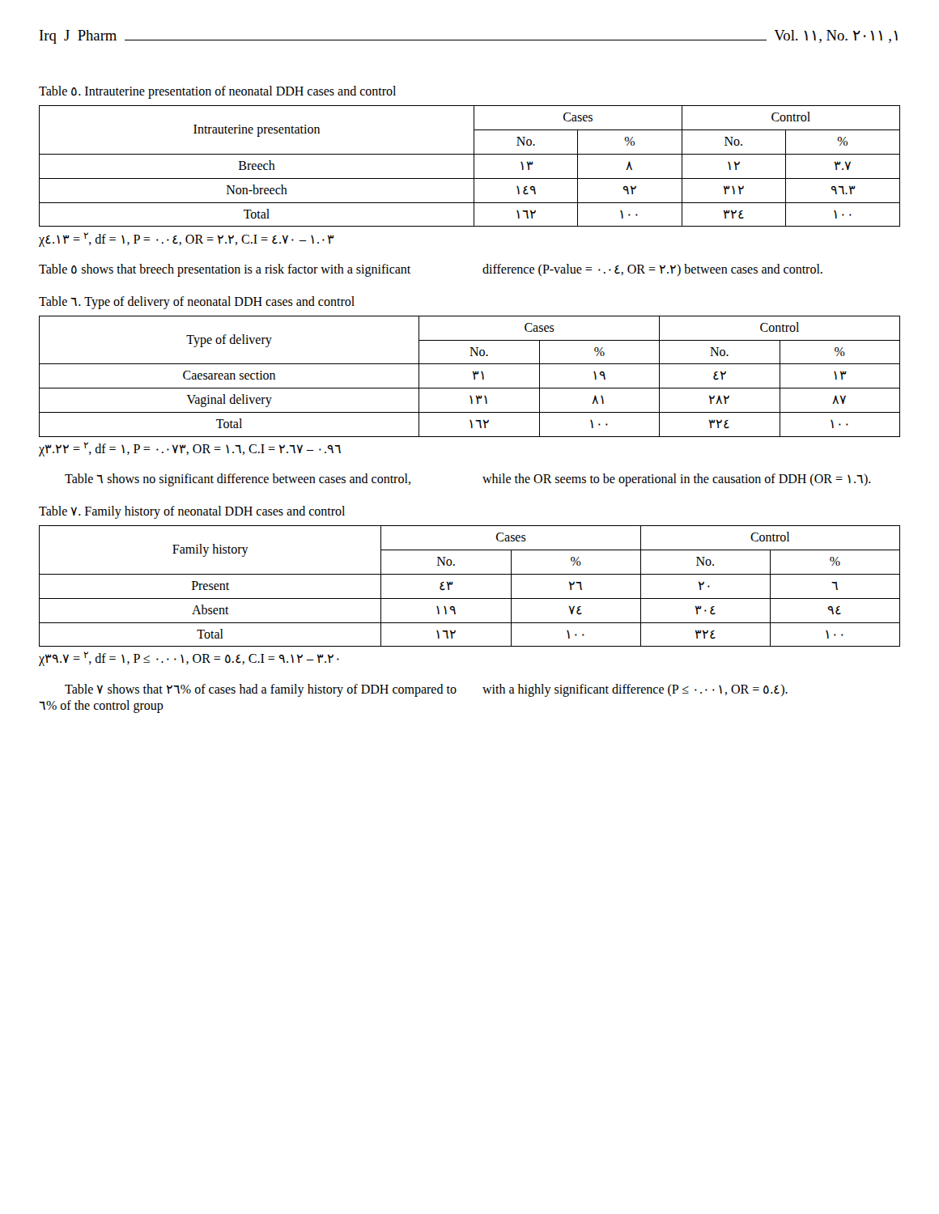Irq J Pharm Vol. ١١, No. ١, ٢٠١١
Table ٥. Intrauterine presentation of neonatal DDH cases and control
| Intrauterine presentation | Cases | Control |
| No. | % | No. | % |
| Breech | ١٣ | ٨ | ١٢ | ٣.٧ |
| Non-breech | ١٤٩ | ٩٢ | ٣١٢ | ٩٦.٣ |
| Total | ١٦٢ | ١٠٠ | ٣٢٤ | ١٠٠ |
χ٢ = ٤.١٣, df = ١, P = ٠.٠٤, OR = ٢.٢, C.I = ١.٠٣ – ٤.٧٠
Table ٥ shows that breech presentation is a risk factor with a significant
difference (P-value = ٠.٠٤, OR = ٢.٢) between cases and control.
Table ٦. Type of delivery of neonatal DDH cases and control
| Type of delivery | Cases | Control |
| No. | % | No. | % |
| Caesarean section | ٣١ | ١٩ | ٤٢ | ١٣ |
| Vaginal delivery | ١٣١ | ٨١ | ٢٨٢ | ٨٧ |
| Total | ١٦٢ | ١٠٠ | ٣٢٤ | ١٠٠ |
χ٢ = ٣.٢٢, df = ١, P = ٠.٠٧٣, OR = ١.٦, C.I = ٠.٩٦ – ٢.٦٧
Table ٦ shows no significant difference between cases and control,
while the OR seems to be operational in the causation of DDH (OR = ١.٦).
Table ٧. Family history of neonatal DDH cases and control
| Family history | Cases | Control |
| No. | % | No. | % |
| Present | ٤٣ | ٢٦ | ٢٠ | ٦ |
| Absent | ١١٩ | ٧٤ | ٣٠٤ | ٩٤ |
| Total | ١٦٢ | ١٠٠ | ٣٢٤ | ١٠٠ |
χ٢ = ٣٩.٧, df = ١, P ≤ ٠.٠٠١, OR = ٥.٤, C.I = ٣.٢٠ – ٩.١٢
Table ٧ shows that ٢٦% of cases had a family history of DDH compared to ٦% of the control group
with a highly significant difference (P ≤ ٠.٠٠١, OR = ٥.٤).